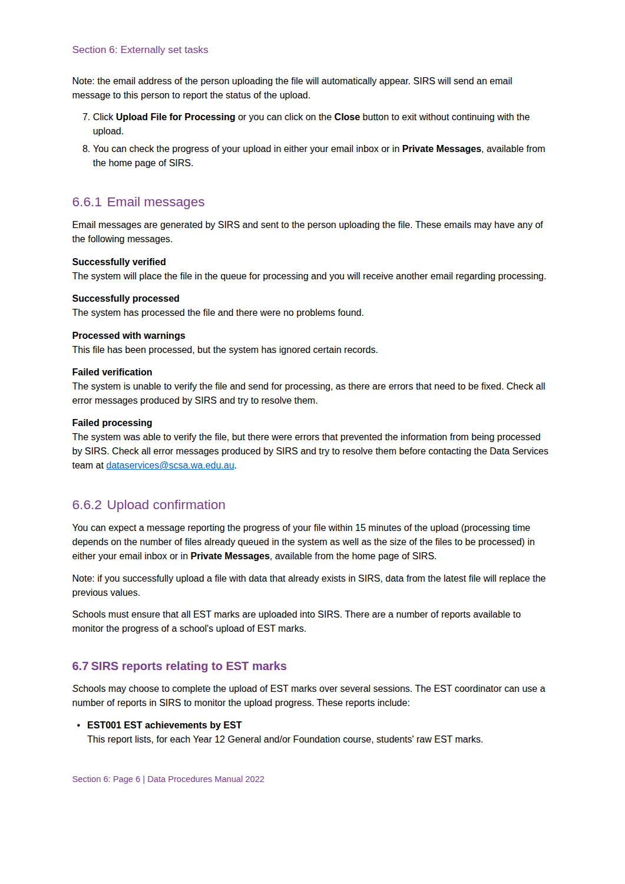Section 6: Externally set tasks
Note: the email address of the person uploading the file will automatically appear. SIRS will send an email message to this person to report the status of the upload.
Click Upload File for Processing or you can click on the Close button to exit without continuing with the upload.
You can check the progress of your upload in either your email inbox or in Private Messages, available from the home page of SIRS.
6.6.1 Email messages
Email messages are generated by SIRS and sent to the person uploading the file. These emails may have any of the following messages.
Successfully verified
The system will place the file in the queue for processing and you will receive another email regarding processing.
Successfully processed
The system has processed the file and there were no problems found.
Processed with warnings
This file has been processed, but the system has ignored certain records.
Failed verification
The system is unable to verify the file and send for processing, as there are errors that need to be fixed. Check all error messages produced by SIRS and try to resolve them.
Failed processing
The system was able to verify the file, but there were errors that prevented the information from being processed by SIRS. Check all error messages produced by SIRS and try to resolve them before contacting the Data Services team at dataservices@scsa.wa.edu.au.
6.6.2 Upload confirmation
You can expect a message reporting the progress of your file within 15 minutes of the upload (processing time depends on the number of files already queued in the system as well as the size of the files to be processed) in either your email inbox or in Private Messages, available from the home page of SIRS.
Note: if you successfully upload a file with data that already exists in SIRS, data from the latest file will replace the previous values.
Schools must ensure that all EST marks are uploaded into SIRS. There are a number of reports available to monitor the progress of a school's upload of EST marks.
6.7 SIRS reports relating to EST marks
Schools may choose to complete the upload of EST marks over several sessions. The EST coordinator can use a number of reports in SIRS to monitor the upload progress. These reports include:
EST001 EST achievements by EST
This report lists, for each Year 12 General and/or Foundation course, students' raw EST marks.
Section 6: Page 6 | Data Procedures Manual 2022